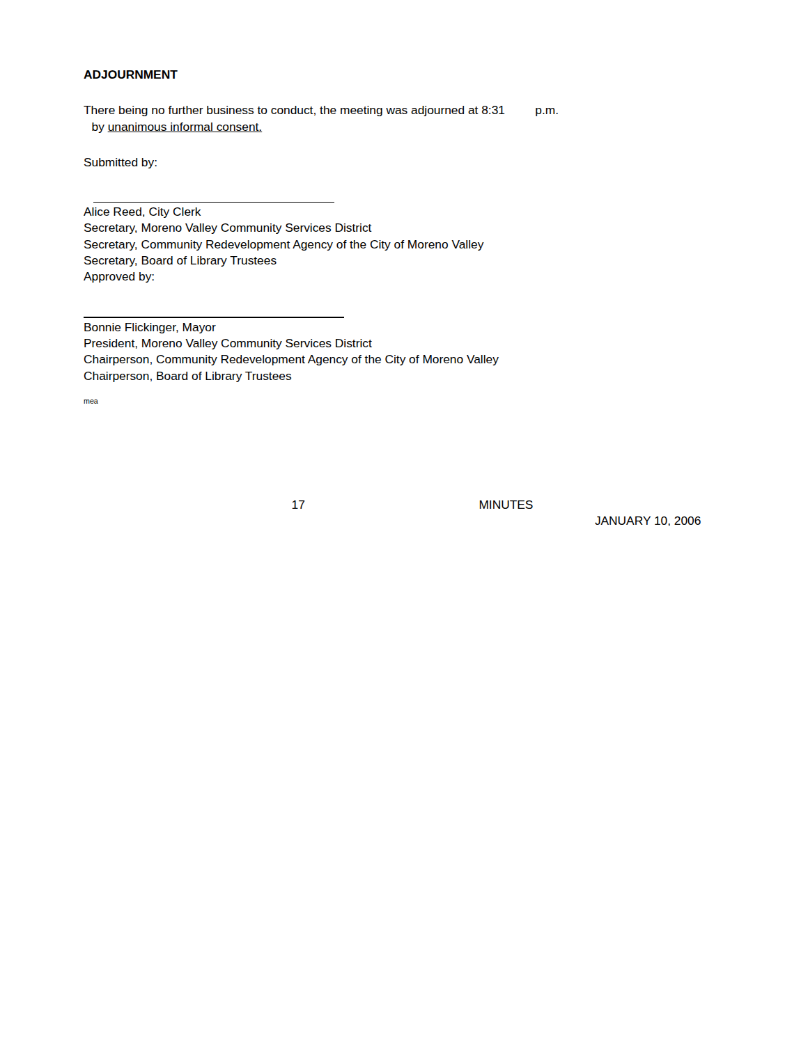ADJOURNMENT
There being no further business to conduct, the meeting was adjourned at 8:31 p.m.
by unanimous informal consent.
Submitted by:
Alice Reed, City Clerk
Secretary, Moreno Valley Community Services District
Secretary, Community Redevelopment Agency of the City of Moreno Valley
Secretary, Board of Library Trustees
Approved by:
Bonnie Flickinger, Mayor
President, Moreno Valley Community Services District
Chairperson, Community Redevelopment Agency of the City of Moreno Valley
Chairperson, Board of Library Trustees
mea
17 MINUTES
JANUARY 10, 2006